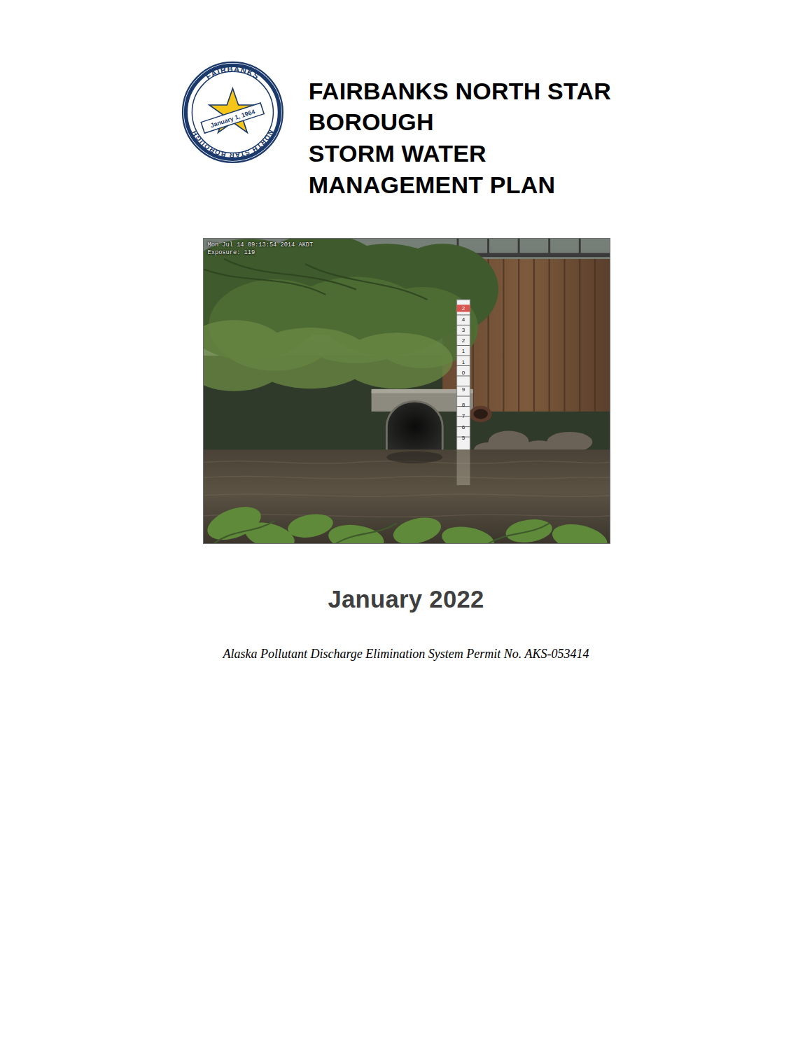FAIRBANKS NORTH STAR BOROUGH January 1, 1964
FAIRBANKS NORTH STAR BOROUGH
STORM WATER MANAGEMENT PLAN
2 4 3 2 1 1 0 9 8 7 6 5
Mon Jul 14 09:13:54 2014 AKDT
Exposure: 119
January 2022
Alaska Pollutant Discharge Elimination System Permit No. AKS-053414